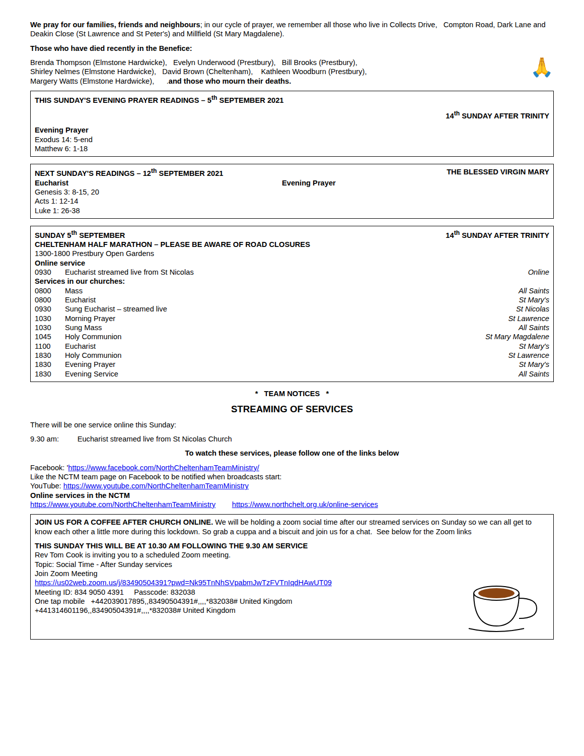We pray for our families, friends and neighbours; in our cycle of prayer, we remember all those who live in Collects Drive, Compton Road, Dark Lane and Deakin Close (St Lawrence and St Peter's) and Millfield (St Mary Magdalene).
Those who have died recently in the Benefice:
🙏
Brenda Thompson (Elmstone Hardwicke), Evelyn Underwood (Prestbury), Bill Brooks (Prestbury),
Shirley Nelmes (Elmstone Hardwicke), David Brown (Cheltenham), Kathleen Woodburn (Prestbury),
Margery Watts (Elmstone Hardwicke), .and those who mourn their deaths.
THIS SUNDAY'S EVENING PRAYER READINGS – 5th SEPTEMBER 2021
14th SUNDAY AFTER TRINITY
Evening Prayer
Exodus 14: 5-end
Matthew 6: 1-18
NEXT SUNDAY'S READINGS – 12th SEPTEMBER 2021 THE BLESSED VIRGIN MARY
Eucharist Evening Prayer
Genesis 3: 8-15, 20
Acts 1: 12-14
Luke 1: 26-38
SUNDAY 5th SEPTEMBER 14th SUNDAY AFTER TRINITY
CHELTENHAM HALF MARATHON – PLEASE BE AWARE OF ROAD CLOSURES
1300-1800 Prestbury Open Gardens
Online service
| 0930 | Eucharist streamed live from St Nicolas | Online |
Services in our churches:
| 0800 | Mass | All Saints |
| 0800 | Eucharist | St Mary's |
| 0930 | Sung Eucharist – streamed live | St Nicolas |
| 1030 | Morning Prayer | St Lawrence |
| 1030 | Sung Mass | All Saints |
| 1045 | Holy Communion | St Mary Magdalene |
| 1100 | Eucharist | St Mary's |
| 1830 | Holy Communion | St Lawrence |
| 1830 | Evening Prayer | St Mary's |
| 1830 | Evening Service | All Saints |
* TEAM NOTICES *
STREAMING OF SERVICES
There will be one service online this Sunday:
9.30 am: Eucharist streamed live from St Nicolas Church
To watch these services, please follow one of the links below
Facebook: 'https://www.facebook.com/NorthCheltenhamTeamMinistry/
Like the NCTM team page on Facebook to be notified when broadcasts start:
YouTube: https://www.youtube.com/NorthCheltenhamTeamMinistry
Online services in the NCTM
https://www.youtube.com/NorthCheltenhamTeamMinistry https://www.northchelt.org.uk/online-services
JOIN US FOR A COFFEE AFTER CHURCH ONLINE. We will be holding a zoom social time after our streamed services on Sunday so we can all get to know each other a little more during this lockdown. So grab a cuppa and a biscuit and join us for a chat. See below for the Zoom links
THIS SUNDAY THIS WILL BE AT 10.30 AM FOLLOWING THE 9.30 AM SERVICE
Rev Tom Cook is inviting you to a scheduled Zoom meeting.
Topic: Social Time - After Sunday services
Join Zoom Meeting
https://us02web.zoom.us/j/83490504391?pwd=Nk95TnNhSVpabmJwTzFVTnIqdHAwUT09
Meeting ID: 834 9050 4391 Passcode: 832038
One tap mobile +442039017895,,83490504391#,,,,*832038# United Kingdom
+441314601196,,83490504391#,,,,*832038# United Kingdom